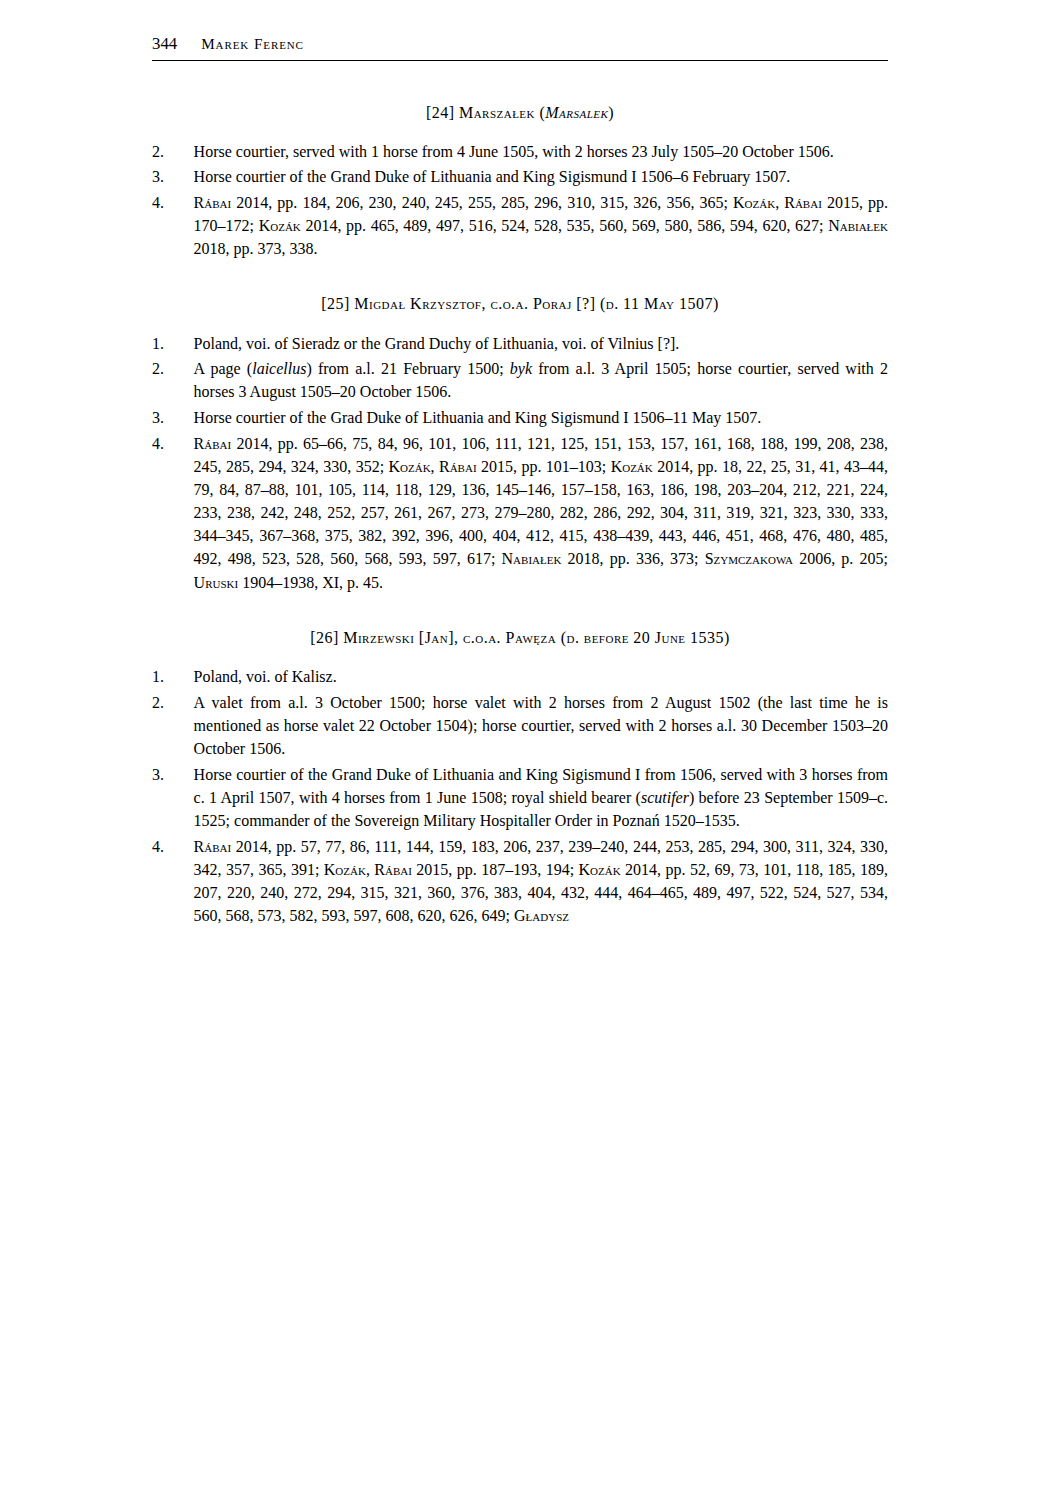344 Marek Ferenc
[24] Marszałek (Marsalek)
2. Horse courtier, served with 1 horse from 4 June 1505, with 2 horses 23 July 1505–20 October 1506.
3. Horse courtier of the Grand Duke of Lithuania and King Sigismund I 1506–6 February 1507.
4. Rábai 2014, pp. 184, 206, 230, 240, 245, 255, 285, 296, 310, 315, 326, 356, 365; Kozák, Rábai 2015, pp. 170–172; Kozák 2014, pp. 465, 489, 497, 516, 524, 528, 535, 560, 569, 580, 586, 594, 620, 627; Nabiałek 2018, pp. 373, 338.
[25] Migdał Krzysztof, c.o.a. Poraj [?] (d. 11 May 1507)
1. Poland, voi. of Sieradz or the Grand Duchy of Lithuania, voi. of Vilnius [?].
2. A page (laicellus) from a.l. 21 February 1500; byk from a.l. 3 April 1505; horse courtier, served with 2 horses 3 August 1505–20 October 1506.
3. Horse courtier of the Grad Duke of Lithuania and King Sigismund I 1506–11 May 1507.
4. Rábai 2014, pp. 65–66, 75, 84, 96, 101, 106, 111, 121, 125, 151, 153, 157, 161, 168, 188, 199, 208, 238, 245, 285, 294, 324, 330, 352; Kozák, Rábai 2015, pp. 101–103; Kozák 2014, pp. 18, 22, 25, 31, 41, 43–44, 79, 84, 87–88, 101, 105, 114, 118, 129, 136, 145–146, 157–158, 163, 186, 198, 203–204, 212, 221, 224, 233, 238, 242, 248, 252, 257, 261, 267, 273, 279–280, 282, 286, 292, 304, 311, 319, 321, 323, 330, 333, 344–345, 367–368, 375, 382, 392, 396, 400, 404, 412, 415, 438–439, 443, 446, 451, 468, 476, 480, 485, 492, 498, 523, 528, 560, 568, 593, 597, 617; Nabiałek 2018, pp. 336, 373; Szymczakowa 2006, p. 205; Uruski 1904–1938, XI, p. 45.
[26] Mirzewski [Jan], c.o.a. Pawęza (d. before 20 June 1535)
1. Poland, voi. of Kalisz.
2. A valet from a.l. 3 October 1500; horse valet with 2 horses from 2 August 1502 (the last time he is mentioned as horse valet 22 October 1504); horse courtier, served with 2 horses a.l. 30 December 1503–20 October 1506.
3. Horse courtier of the Grand Duke of Lithuania and King Sigismund I from 1506, served with 3 horses from c. 1 April 1507, with 4 horses from 1 June 1508; royal shield bearer (scutifer) before 23 September 1509–c. 1525; commander of the Sovereign Military Hospitaller Order in Poznań 1520–1535.
4. Rábai 2014, pp. 57, 77, 86, 111, 144, 159, 183, 206, 237, 239–240, 244, 253, 285, 294, 300, 311, 324, 330, 342, 357, 365, 391; Kozák, Rábai 2015, pp. 187–193, 194; Kozák 2014, pp. 52, 69, 73, 101, 118, 185, 189, 207, 220, 240, 272, 294, 315, 321, 360, 376, 383, 404, 432, 444, 464–465, 489, 497, 522, 524, 527, 534, 560, 568, 573, 582, 593, 597, 608, 620, 626, 649; Gładysz